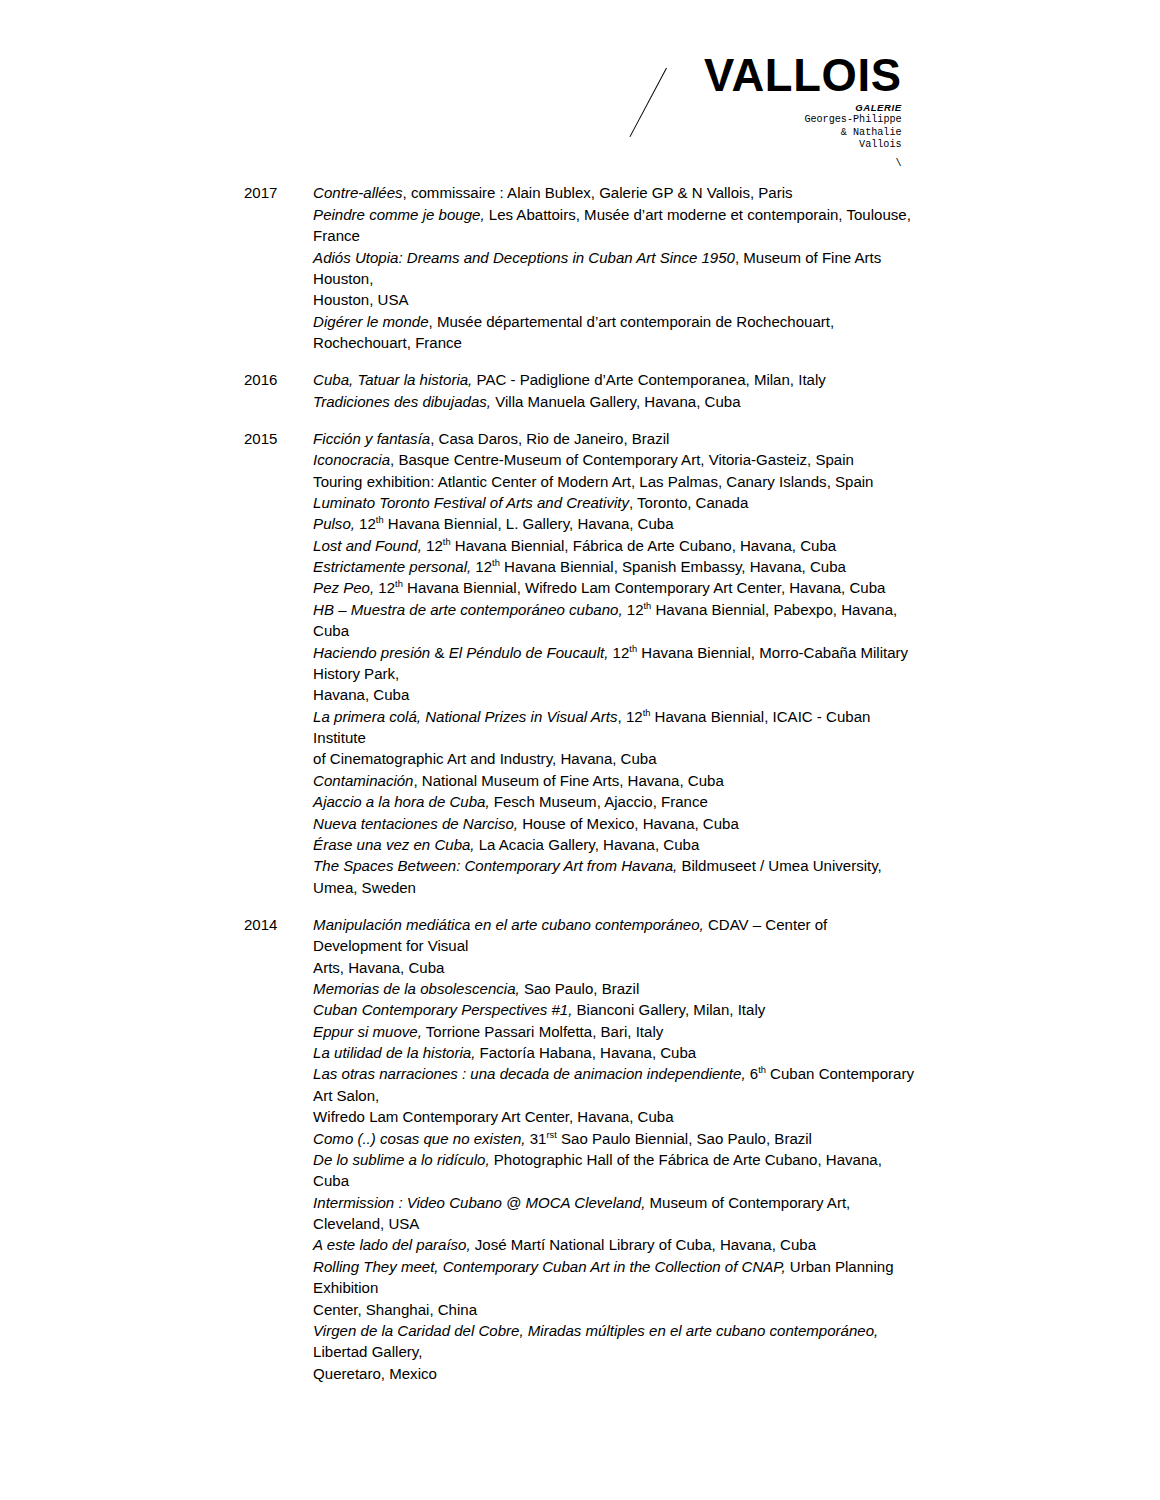VALLOIS
GALERIE
Georges-Philippe & Nathalie Vallois
\
2017
Contre-allées, commissaire : Alain Bublex, Galerie GP & N Vallois, Paris
Peindre comme je bouge, Les Abattoirs, Musée d’art moderne et contemporain, Toulouse, France
Adiós Utopia: Dreams and Deceptions in Cuban Art Since 1950, Museum of Fine Arts Houston,
Houston, USA
Digérer le monde, Musée départemental d’art contemporain de Rochechouart, Rochechouart, France
2016
Cuba, Tatuar la historia, PAC - Padiglione d’Arte Contemporanea, Milan, Italy
Tradiciones des dibujadas, Villa Manuela Gallery, Havana, Cuba
2015
Ficción y fantasía, Casa Daros, Rio de Janeiro, Brazil
Iconocracia, Basque Centre-Museum of Contemporary Art, Vitoria-Gasteiz, Spain
Touring exhibition: Atlantic Center of Modern Art, Las Palmas, Canary Islands, Spain
Luminato Toronto Festival of Arts and Creativity, Toronto, Canada
Pulso, 12th Havana Biennial, L. Gallery, Havana, Cuba
Lost and Found, 12th Havana Biennial, Fábrica de Arte Cubano, Havana, Cuba
Estrictamente personal, 12th Havana Biennial, Spanish Embassy, Havana, Cuba
Pez Peo, 12th Havana Biennial, Wifredo Lam Contemporary Art Center, Havana, Cuba
HB – Muestra de arte contemporáneo cubano, 12th Havana Biennial, Pabexpo, Havana, Cuba
Haciendo presión & El Péndulo de Foucault, 12th Havana Biennial, Morro-Cabaña Military History Park,
Havana, Cuba
La primera colá, National Prizes in Visual Arts, 12th Havana Biennial, ICAIC - Cuban Institute
of Cinematographic Art and Industry, Havana, Cuba
Contaminación, National Museum of Fine Arts, Havana, Cuba
Ajaccio a la hora de Cuba, Fesch Museum, Ajaccio, France
Nueva tentaciones de Narciso, House of Mexico, Havana, Cuba
Érase una vez en Cuba, La Acacia Gallery, Havana, Cuba
The Spaces Between: Contemporary Art from Havana, Bildmuseet / Umea University, Umea, Sweden
2014
Manipulación mediática en el arte cubano contemporáneo, CDAV – Center of Development for Visual
Arts, Havana, Cuba
Memorias de la obsolescencia, Sao Paulo, Brazil
Cuban Contemporary Perspectives #1, Bianconi Gallery, Milan, Italy
Eppur si muove, Torrione Passari Molfetta, Bari, Italy
La utilidad de la historia, Factoría Habana, Havana, Cuba
Las otras narraciones : una decada de animacion independiente, 6th Cuban Contemporary Art Salon,
Wifredo Lam Contemporary Art Center, Havana, Cuba
Como (..) cosas que no existen, 31rst Sao Paulo Biennial, Sao Paulo, Brazil
De lo sublime a lo ridículo, Photographic Hall of the Fábrica de Arte Cubano, Havana, Cuba
Intermission : Video Cubano @ MOCA Cleveland, Museum of Contemporary Art, Cleveland, USA
A este lado del paraíso, José Martí National Library of Cuba, Havana, Cuba
Rolling They meet, Contemporary Cuban Art in the Collection of CNAP, Urban Planning Exhibition
Center, Shanghai, China
Virgen de la Caridad del Cobre, Miradas múltiples en el arte cubano contemporáneo, Libertad Gallery,
Queretaro, Mexico